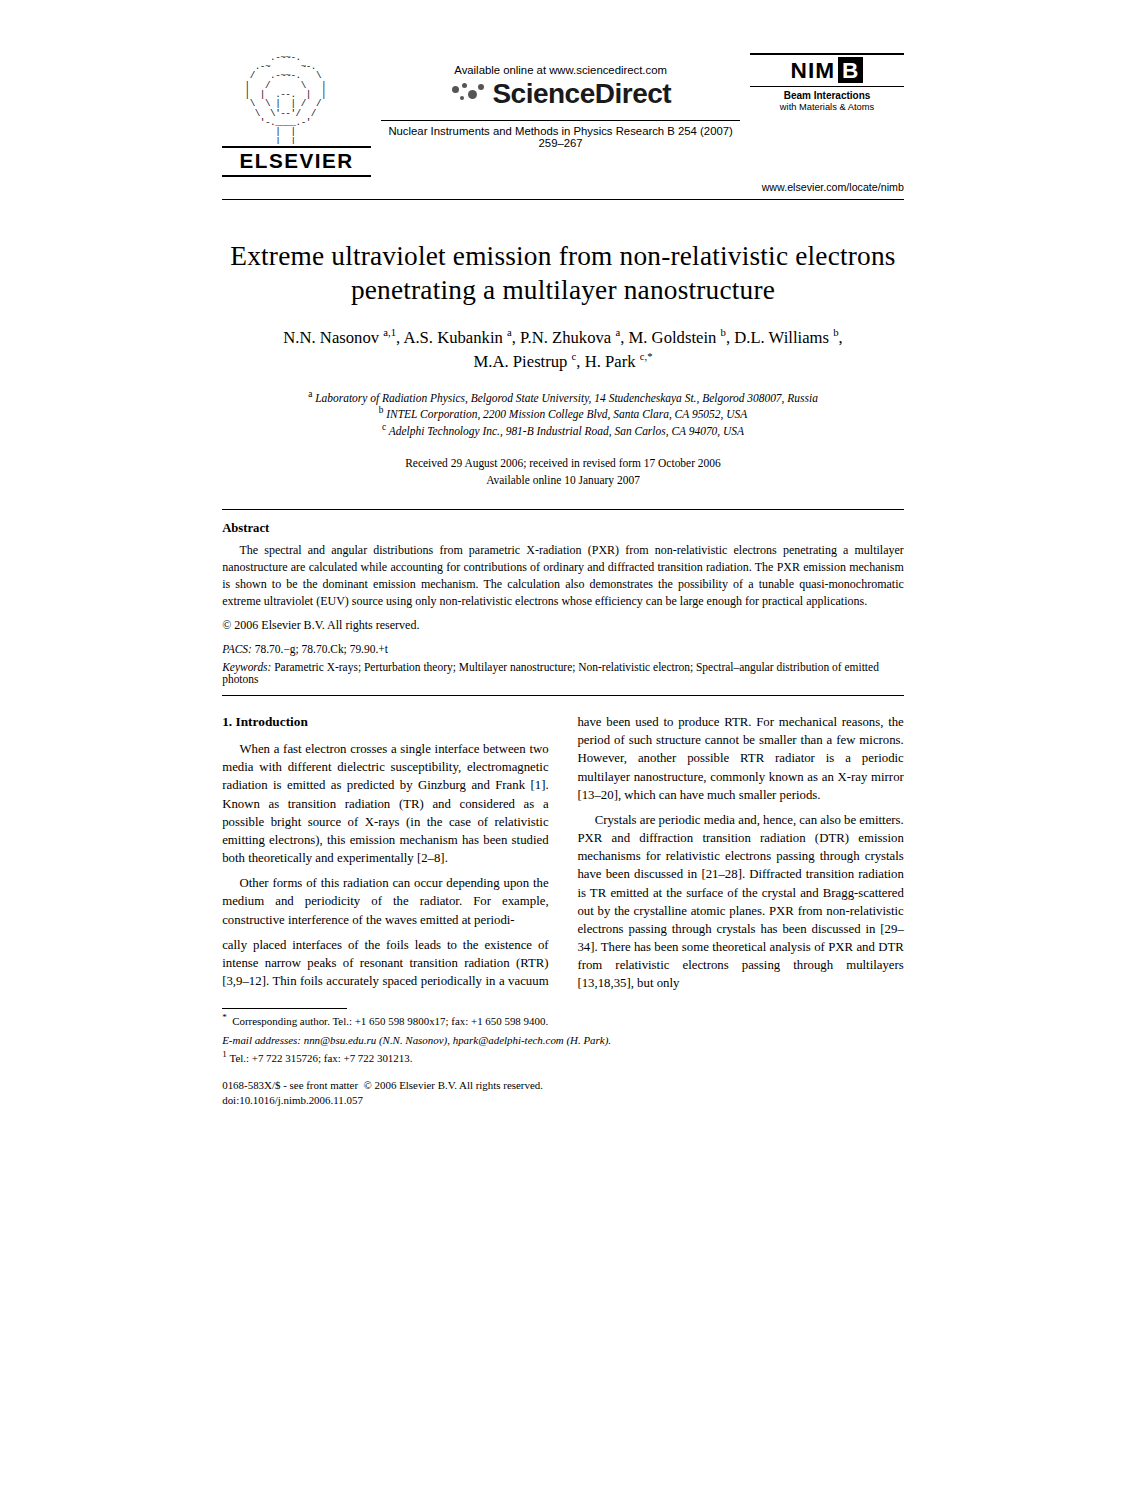.-~~-. .-~ ~-. / .-~~-. \ | / \ | | | .--. | | \ \ | | / / \ \'--'/ / '-.____.-' | | | | / \ / \ '--------'
ELSEVIER
Available online at www.sciencedirect.com
ScienceDirect
Nuclear Instruments and Methods in Physics Research B 254 (2007) 259–267
NIMB
Beam Interactions
with Materials & Atoms
www.elsevier.com/locate/nimb
Extreme ultraviolet emission from non-relativistic electrons
penetrating a multilayer nanostructure
N.N. Nasonov a,1, A.S. Kubankin a, P.N. Zhukova a, M. Goldstein b, D.L. Williams b,
M.A. Piestrup c, H. Park c,*
a Laboratory of Radiation Physics, Belgorod State University, 14 Studencheskaya St., Belgorod 308007, Russia
b INTEL Corporation, 2200 Mission College Blvd, Santa Clara, CA 95052, USA
c Adelphi Technology Inc., 981-B Industrial Road, San Carlos, CA 94070, USA
Received 29 August 2006; received in revised form 17 October 2006
Available online 10 January 2007
Abstract
The spectral and angular distributions from parametric X-radiation (PXR) from non-relativistic electrons penetrating a multilayer nanostructure are calculated while accounting for contributions of ordinary and diffracted transition radiation. The PXR emission mechanism is shown to be the dominant emission mechanism. The calculation also demonstrates the possibility of a tunable quasi-monochromatic extreme ultraviolet (EUV) source using only non-relativistic electrons whose efficiency can be large enough for practical applications.
© 2006 Elsevier B.V. All rights reserved.
PACS: 78.70.−g; 78.70.Ck; 79.90.+t
Keywords: Parametric X-rays; Perturbation theory; Multilayer nanostructure; Non-relativistic electron; Spectral–angular distribution of emitted photons
1. Introduction
When a fast electron crosses a single interface between two media with different dielectric susceptibility, electromagnetic radiation is emitted as predicted by Ginzburg and Frank [1]. Known as transition radiation (TR) and considered as a possible bright source of X-rays (in the case of relativistic emitting electrons), this emission mechanism has been studied both theoretically and experimentally [2–8].
Other forms of this radiation can occur depending upon the medium and periodicity of the radiator. For example, constructive interference of the waves emitted at periodi-
cally placed interfaces of the foils leads to the existence of intense narrow peaks of resonant transition radiation (RTR) [3,9–12]. Thin foils accurately spaced periodically in a vacuum have been used to produce RTR. For mechanical reasons, the period of such structure cannot be smaller than a few microns. However, another possible RTR radiator is a periodic multilayer nanostructure, commonly known as an X-ray mirror [13–20], which can have much smaller periods.
Crystals are periodic media and, hence, can also be emitters. PXR and diffraction transition radiation (DTR) emission mechanisms for relativistic electrons passing through crystals have been discussed in [21–28]. Diffracted transition radiation is TR emitted at the surface of the crystal and Bragg-scattered out by the crystalline atomic planes. PXR from non-relativistic electrons passing through crystals has been discussed in [29–34]. There has been some theoretical analysis of PXR and DTR from relativistic electrons passing through multilayers [13,18,35], but only
* Corresponding author. Tel.: +1 650 598 9800x17; fax: +1 650 598 9400.
E-mail addresses: nnn@bsu.edu.ru (N.N. Nasonov), hpark@adelphi-tech.com (H. Park).
1 Tel.: +7 722 315726; fax: +7 722 301213.
0168-583X/$ - see front matter © 2006 Elsevier B.V. All rights reserved.
doi:10.1016/j.nimb.2006.11.057